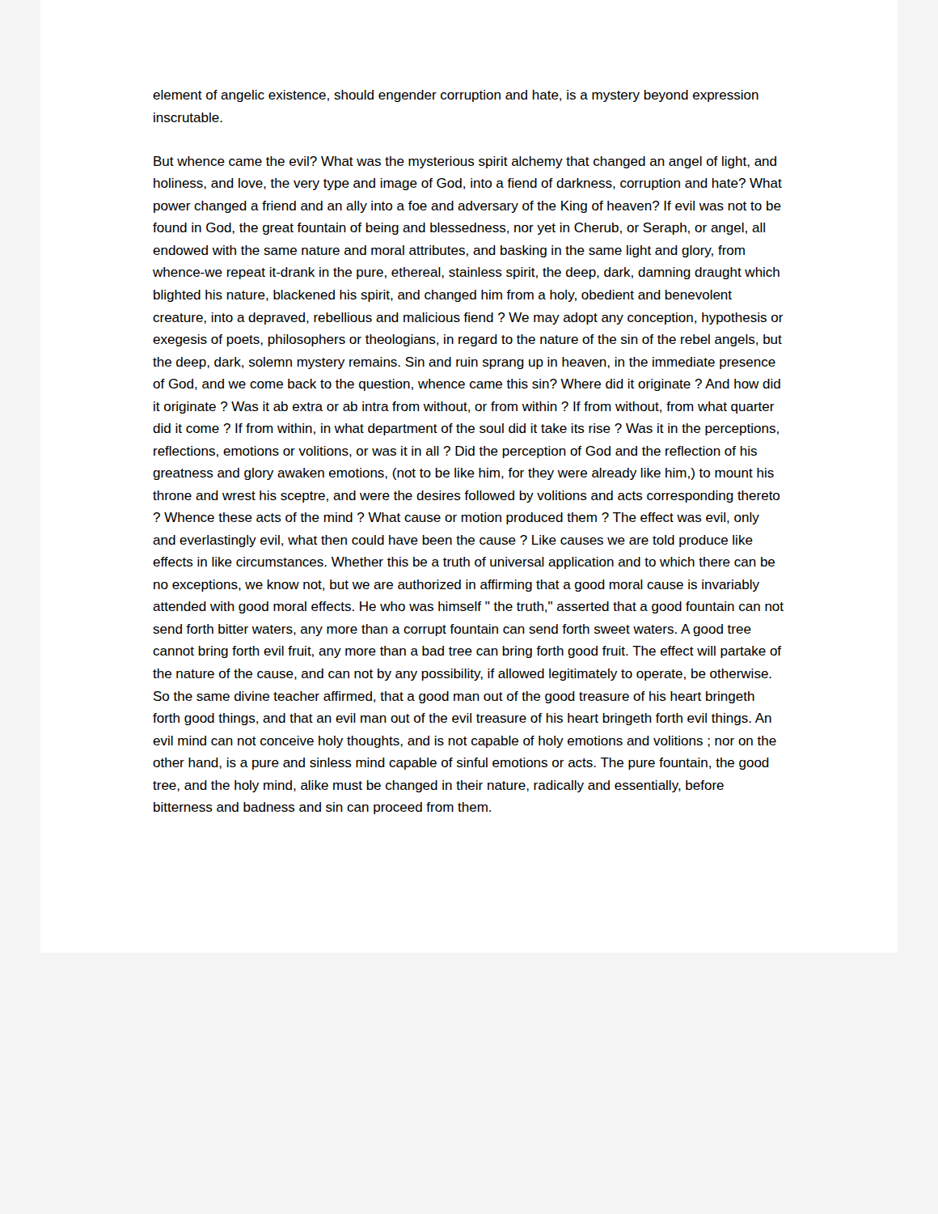element of angelic existence, should engender corruption and hate, is a mystery beyond expression inscrutable.
But whence came the evil? What was the mysterious spirit alchemy that changed an angel of light, and holiness, and love, the very type and image of God, into a fiend of darkness, corruption and hate? What power changed a friend and an ally into a foe and adversary of the King of heaven? If evil was not to be found in God, the great fountain of being and blessedness, nor yet in Cherub, or Seraph, or angel, all endowed with the same nature and moral attributes, and basking in the same light and glory, from whence-we repeat it-drank in the pure, ethereal, stainless spirit, the deep, dark, damning draught which blighted his nature, blackened his spirit, and changed him from a holy, obedient and benevolent creature, into a depraved, rebellious and malicious fiend ? We may adopt any conception, hypothesis or exegesis of poets, philosophers or theologians, in regard to the nature of the sin of the rebel angels, but the deep, dark, solemn mystery remains. Sin and ruin sprang up in heaven, in the immediate presence of God, and we come back to the question, whence came this sin? Where did it originate ? And how did it originate ? Was it ab extra or ab intra from without, or from within ? If from without, from what quarter did it come ? If from within, in what department of the soul did it take its rise ? Was it in the perceptions, reflections, emotions or volitions, or was it in all ? Did the perception of God and the reflection of his greatness and glory awaken emotions, (not to be like him, for they were already like him,) to mount his throne and wrest his sceptre, and were the desires followed by volitions and acts corresponding thereto ? Whence these acts of the mind ? What cause or motion produced them ? The effect was evil, only and everlastingly evil, what then could have been the cause ? Like causes we are told produce like effects in like circumstances. Whether this be a truth of universal application and to which there can be no exceptions, we know not, but we are authorized in affirming that a good moral cause is invariably attended with good moral effects. He who was himself " the truth," asserted that a good fountain can not send forth bitter waters, any more than a corrupt fountain can send forth sweet waters. A good tree cannot bring forth evil fruit, any more than a bad tree can bring forth good fruit. The effect will partake of the nature of the cause, and can not by any possibility, if allowed legitimately to operate, be otherwise. So the same divine teacher affirmed, that a good man out of the good treasure of his heart bringeth forth good things, and that an evil man out of the evil treasure of his heart bringeth forth evil things. An evil mind can not conceive holy thoughts, and is not capable of holy emotions and volitions ; nor on the other hand, is a pure and sinless mind capable of sinful emotions or acts. The pure fountain, the good tree, and the holy mind, alike must be changed in their nature, radically and essentially, before bitterness and badness and sin can proceed from them.